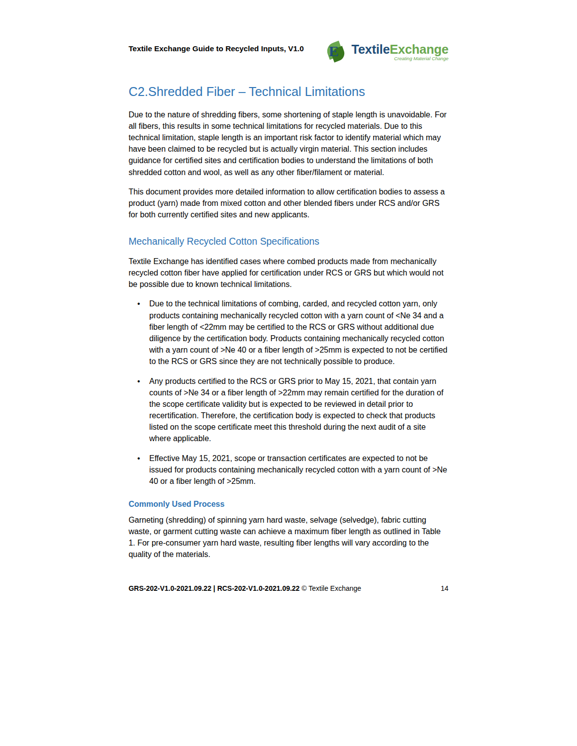Textile Exchange Guide to Recycled Inputs, V1.0
E
TextileExchange
Creating Material Change
C2. Shredded Fiber – Technical Limitations
Due to the nature of shredding fibers, some shortening of staple length is unavoidable. For all fibers, this results in some technical limitations for recycled materials. Due to this technical limitation, staple length is an important risk factor to identify material which may have been claimed to be recycled but is actually virgin material. This section includes guidance for certified sites and certification bodies to understand the limitations of both shredded cotton and wool, as well as any other fiber/filament or material.
This document provides more detailed information to allow certification bodies to assess a product (yarn) made from mixed cotton and other blended fibers under RCS and/or GRS for both currently certified sites and new applicants.
Mechanically Recycled Cotton Specifications
Textile Exchange has identified cases where combed products made from mechanically recycled cotton fiber have applied for certification under RCS or GRS but which would not be possible due to known technical limitations.
Due to the technical limitations of combing, carded, and recycled cotton yarn, only products containing mechanically recycled cotton with a yarn count of <Ne 34 and a fiber length of <22mm may be certified to the RCS or GRS without additional due diligence by the certification body. Products containing mechanically recycled cotton with a yarn count of >Ne 40 or a fiber length of >25mm is expected to not be certified to the RCS or GRS since they are not technically possible to produce.
Any products certified to the RCS or GRS prior to May 15, 2021, that contain yarn counts of >Ne 34 or a fiber length of >22mm may remain certified for the duration of the scope certificate validity but is expected to be reviewed in detail prior to recertification. Therefore, the certification body is expected to check that products listed on the scope certificate meet this threshold during the next audit of a site where applicable.
Effective May 15, 2021, scope or transaction certificates are expected to not be issued for products containing mechanically recycled cotton with a yarn count of >Ne 40 or a fiber length of >25mm.
Commonly Used Process
Garneting (shredding) of spinning yarn hard waste, selvage (selvedge), fabric cutting waste, or garment cutting waste can achieve a maximum fiber length as outlined in Table 1. For pre-consumer yarn hard waste, resulting fiber lengths will vary according to the quality of the materials.
GRS-202-V1.0-2021.09.22 | RCS-202-V1.0-2021.09.22 © Textile Exchange
14